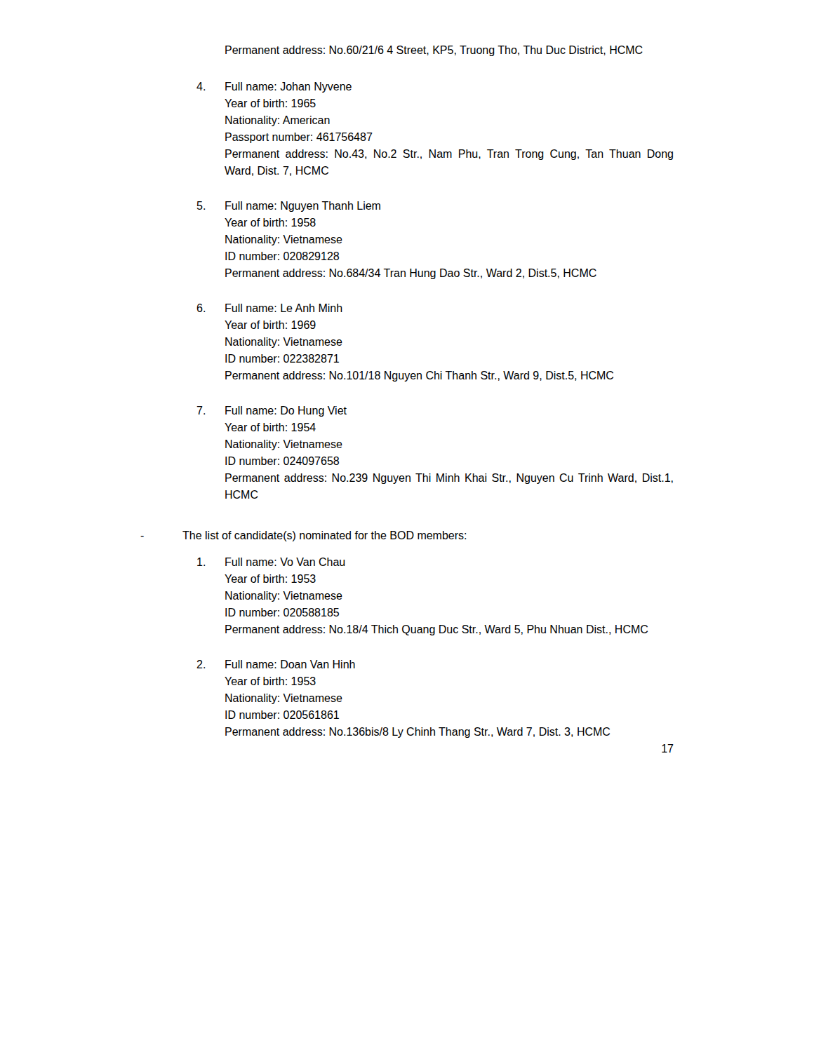Permanent address: No.60/21/6 4 Street, KP5, Truong Tho, Thu Duc District, HCMC
4.
Full name: Johan Nyvene
Year of birth: 1965
Nationality: American
Passport number: 461756487
Permanent address: No.43, No.2 Str., Nam Phu, Tran Trong Cung, Tan Thuan Dong Ward, Dist. 7, HCMC
5.
Full name: Nguyen Thanh Liem
Year of birth: 1958
Nationality: Vietnamese
ID number: 020829128
Permanent address: No.684/34 Tran Hung Dao Str., Ward 2, Dist.5, HCMC
6.
Full name: Le Anh Minh
Year of birth: 1969
Nationality: Vietnamese
ID number: 022382871
Permanent address: No.101/18 Nguyen Chi Thanh Str., Ward 9, Dist.5, HCMC
7.
Full name: Do Hung Viet
Year of birth: 1954
Nationality: Vietnamese
ID number: 024097658
Permanent address: No.239 Nguyen Thi Minh Khai Str., Nguyen Cu Trinh Ward, Dist.1, HCMC
-
The list of candidate(s) nominated for the BOD members:
1.
Full name: Vo Van Chau
Year of birth: 1953
Nationality: Vietnamese
ID number: 020588185
Permanent address: No.18/4 Thich Quang Duc Str., Ward 5, Phu Nhuan Dist., HCMC
2.
Full name: Doan Van Hinh
Year of birth: 1953
Nationality: Vietnamese
ID number: 020561861
Permanent address: No.136bis/8 Ly Chinh Thang Str., Ward 7, Dist. 3, HCMC
17